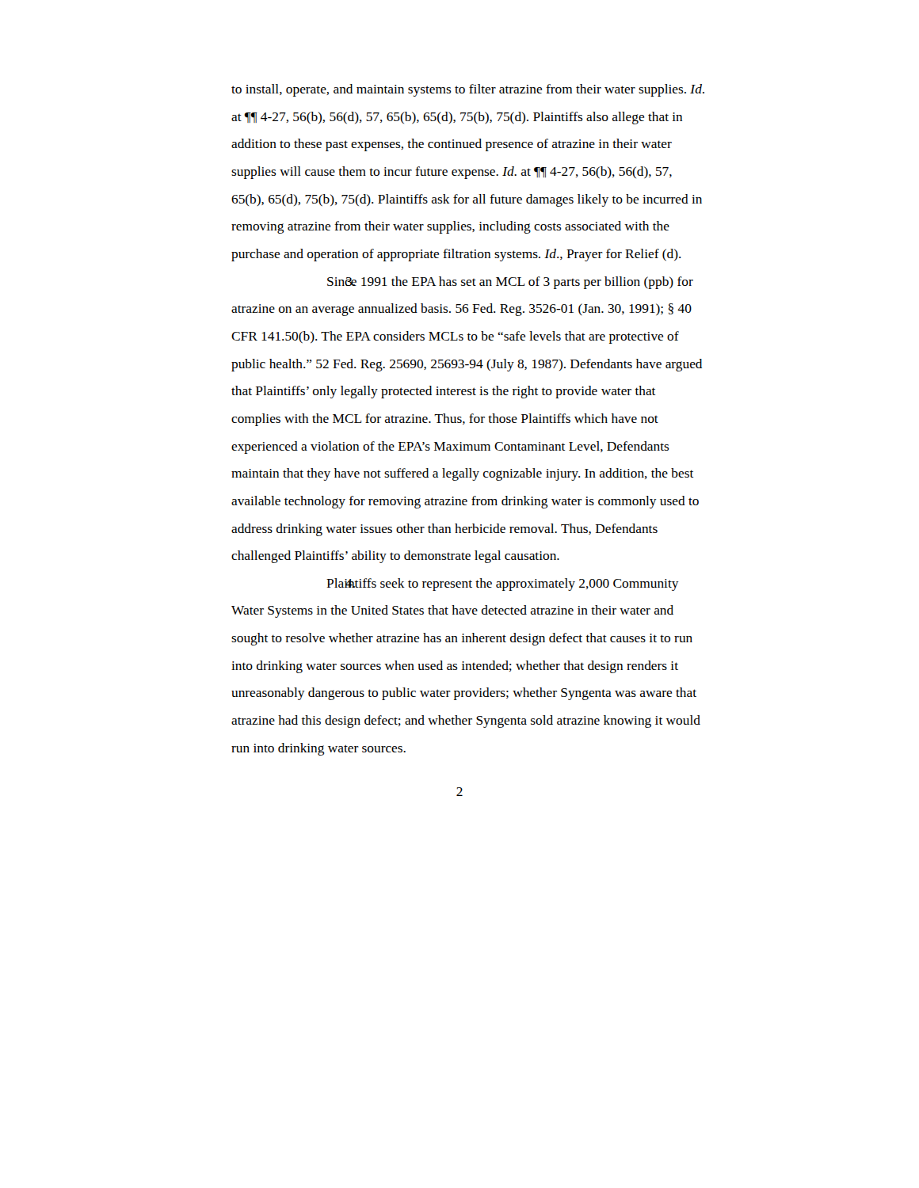to install, operate, and maintain systems to filter atrazine from their water supplies. Id. at ¶¶ 4-27, 56(b), 56(d), 57, 65(b), 65(d), 75(b), 75(d). Plaintiffs also allege that in addition to these past expenses, the continued presence of atrazine in their water supplies will cause them to incur future expense. Id. at ¶¶ 4-27, 56(b), 56(d), 57, 65(b), 65(d), 75(b), 75(d). Plaintiffs ask for all future damages likely to be incurred in removing atrazine from their water supplies, including costs associated with the purchase and operation of appropriate filtration systems. Id., Prayer for Relief (d).
3. Since 1991 the EPA has set an MCL of 3 parts per billion (ppb) for atrazine on an average annualized basis. 56 Fed. Reg. 3526-01 (Jan. 30, 1991); § 40 CFR 141.50(b). The EPA considers MCLs to be “safe levels that are protective of public health.” 52 Fed. Reg. 25690, 25693-94 (July 8, 1987). Defendants have argued that Plaintiffs’ only legally protected interest is the right to provide water that complies with the MCL for atrazine. Thus, for those Plaintiffs which have not experienced a violation of the EPA’s Maximum Contaminant Level, Defendants maintain that they have not suffered a legally cognizable injury. In addition, the best available technology for removing atrazine from drinking water is commonly used to address drinking water issues other than herbicide removal. Thus, Defendants challenged Plaintiffs’ ability to demonstrate legal causation.
4. Plaintiffs seek to represent the approximately 2,000 Community Water Systems in the United States that have detected atrazine in their water and sought to resolve whether atrazine has an inherent design defect that causes it to run into drinking water sources when used as intended; whether that design renders it unreasonably dangerous to public water providers; whether Syngenta was aware that atrazine had this design defect; and whether Syngenta sold atrazine knowing it would run into drinking water sources.
2